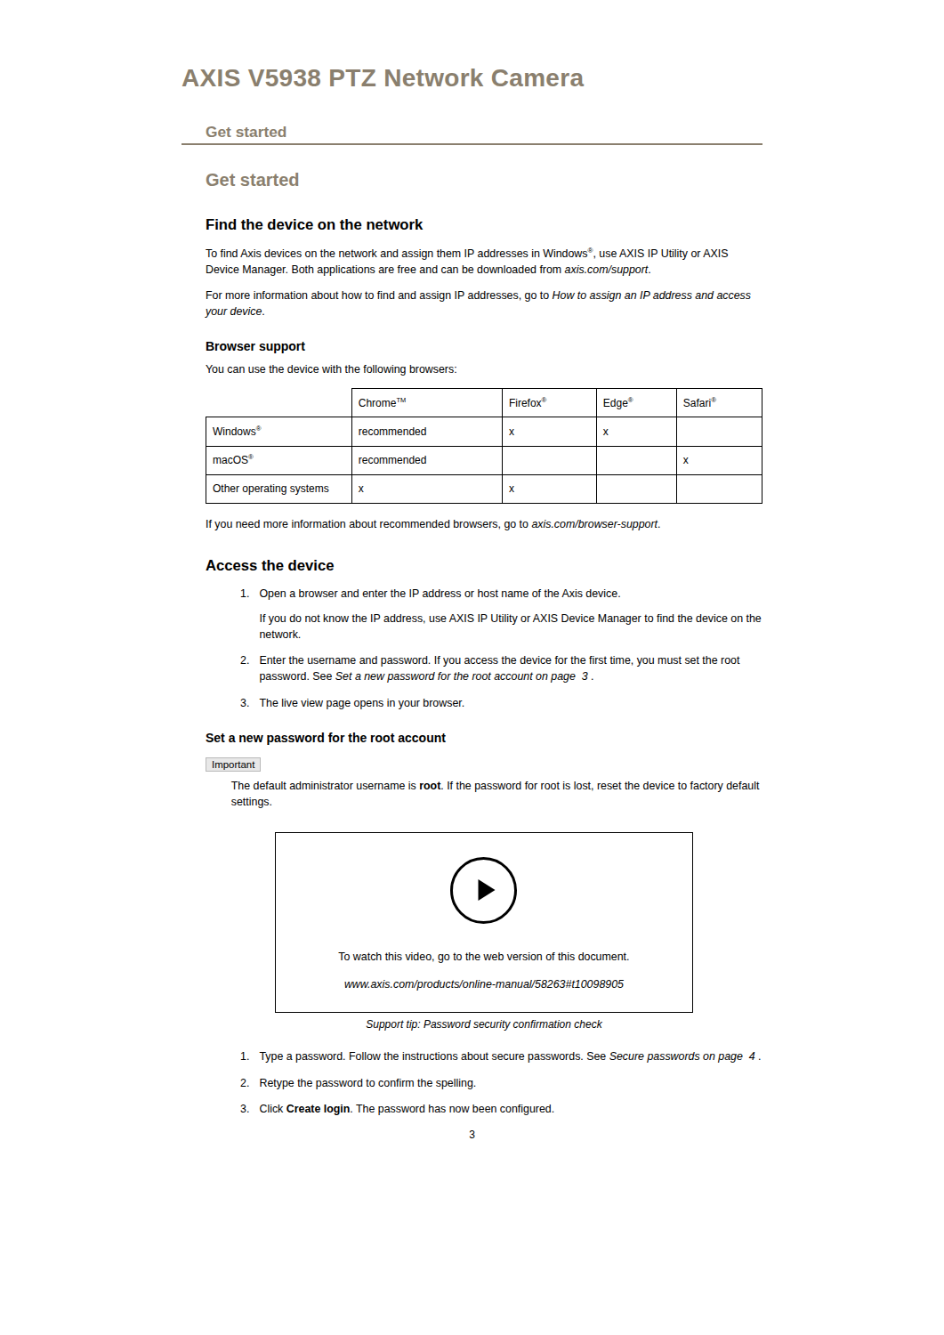AXIS V5938 PTZ Network Camera
Get started
Get started
Find the device on the network
To find Axis devices on the network and assign them IP addresses in Windows®, use AXIS IP Utility or AXIS Device Manager. Both applications are free and can be downloaded from axis.com/support.
For more information about how to find and assign IP addresses, go to How to assign an IP address and access your device.
Browser support
You can use the device with the following browsers:
| | Chrome TM | Firefox ® | Edge ® | Safari ® |
| --- | --- | --- | --- | --- |
| Windows ® | recommended | x | x | |
| macOS ® | recommended | | | x |
| Other operating systems | x | x | | |
If you need more information about recommended browsers, go to axis.com/browser-support.
Access the device
Open a browser and enter the IP address or host name of the Axis device.
If you do not know the IP address, use AXIS IP Utility or AXIS Device Manager to find the device on the network.
Enter the username and password. If you access the device for the first time, you must set the root password. See Set a new password for the root account on page 3 .
The live view page opens in your browser.
Set a new password for the root account
Important
The default administrator username is root. If the password for root is lost, reset the device to factory default settings.
To watch this video, go to the web version of this document.
www.axis.com/products/online-manual/58263#t10098905
Support tip: Password security confirmation check
Type a password. Follow the instructions about secure passwords. See Secure passwords on page 4 .
Retype the password to confirm the spelling.
Click Create login. The password has now been configured.
3